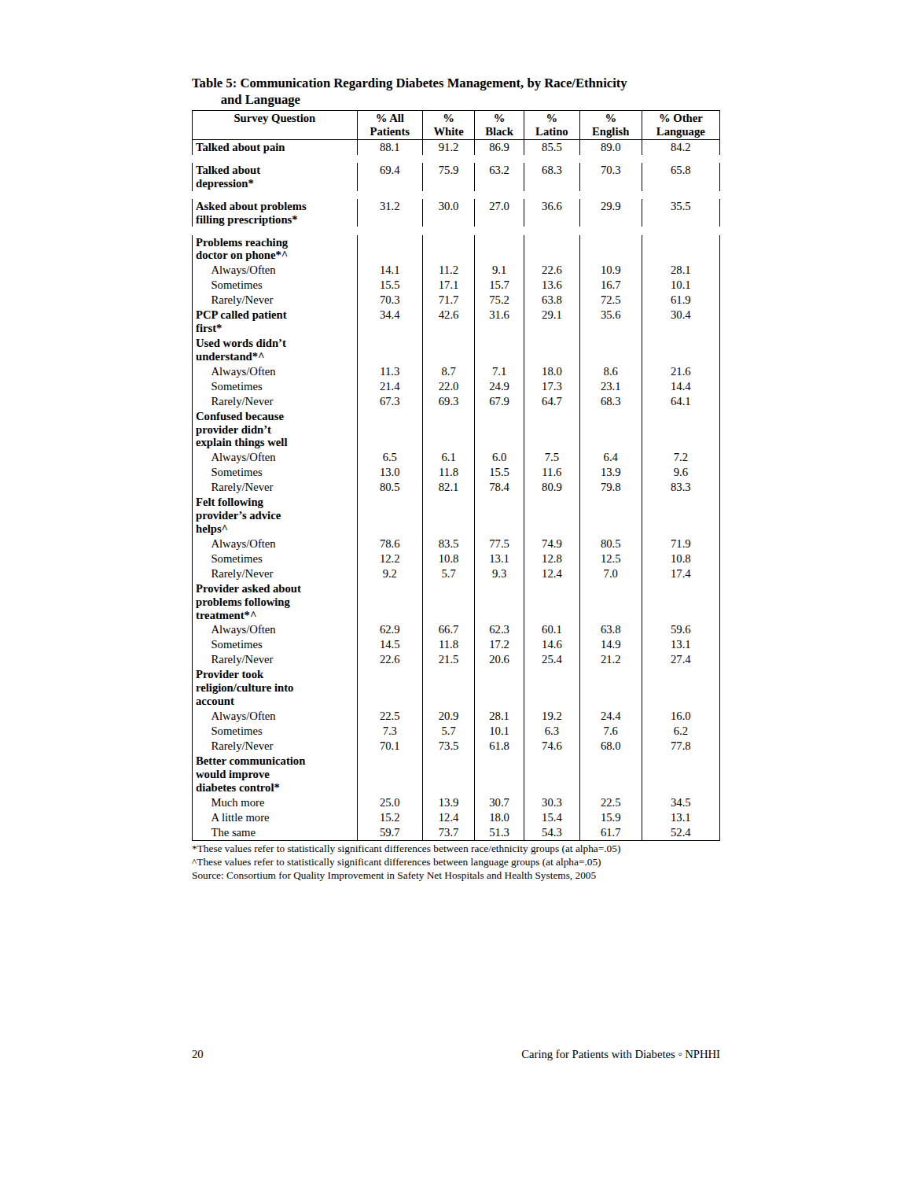Table 5: Communication Regarding Diabetes Management, by Race/Ethnicity and Language
| Survey Question | % All Patients | % White | % Black | % Latino | % English | % Other Language |
| --- | --- | --- | --- | --- | --- | --- |
| Talked about pain | 88.1 | 91.2 | 86.9 | 85.5 | 89.0 | 84.2 |
| Talked about depression* | 69.4 | 75.9 | 63.2 | 68.3 | 70.3 | 65.8 |
| Asked about problems filling prescriptions* | 31.2 | 30.0 | 27.0 | 36.6 | 29.9 | 35.5 |
| Problems reaching doctor on phone*^ | | | | | | |
| Always/Often | 14.1 | 11.2 | 9.1 | 22.6 | 10.9 | 28.1 |
| Sometimes | 15.5 | 17.1 | 15.7 | 13.6 | 16.7 | 10.1 |
| Rarely/Never | 70.3 | 71.7 | 75.2 | 63.8 | 72.5 | 61.9 |
| PCP called patient first* | 34.4 | 42.6 | 31.6 | 29.1 | 35.6 | 30.4 |
| Used words didn’t understand*^ | | | | | | |
| Always/Often | 11.3 | 8.7 | 7.1 | 18.0 | 8.6 | 21.6 |
| Sometimes | 21.4 | 22.0 | 24.9 | 17.3 | 23.1 | 14.4 |
| Rarely/Never | 67.3 | 69.3 | 67.9 | 64.7 | 68.3 | 64.1 |
| Confused because provider didn’t explain things well | | | | | | |
| Always/Often | 6.5 | 6.1 | 6.0 | 7.5 | 6.4 | 7.2 |
| Sometimes | 13.0 | 11.8 | 15.5 | 11.6 | 13.9 | 9.6 |
| Rarely/Never | 80.5 | 82.1 | 78.4 | 80.9 | 79.8 | 83.3 |
| Felt following provider’s advice helps^ | | | | | | |
| Always/Often | 78.6 | 83.5 | 77.5 | 74.9 | 80.5 | 71.9 |
| Sometimes | 12.2 | 10.8 | 13.1 | 12.8 | 12.5 | 10.8 |
| Rarely/Never | 9.2 | 5.7 | 9.3 | 12.4 | 7.0 | 17.4 |
| Provider asked about problems following treatment*^ | | | | | | |
| Always/Often | 62.9 | 66.7 | 62.3 | 60.1 | 63.8 | 59.6 |
| Sometimes | 14.5 | 11.8 | 17.2 | 14.6 | 14.9 | 13.1 |
| Rarely/Never | 22.6 | 21.5 | 20.6 | 25.4 | 21.2 | 27.4 |
| Provider took religion/culture into account | | | | | | |
| Always/Often | 22.5 | 20.9 | 28.1 | 19.2 | 24.4 | 16.0 |
| Sometimes | 7.3 | 5.7 | 10.1 | 6.3 | 7.6 | 6.2 |
| Rarely/Never | 70.1 | 73.5 | 61.8 | 74.6 | 68.0 | 77.8 |
| Better communication would improve diabetes control* | | | | | | |
| Much more | 25.0 | 13.9 | 30.7 | 30.3 | 22.5 | 34.5 |
| A little more | 15.2 | 12.4 | 18.0 | 15.4 | 15.9 | 13.1 |
| The same | 59.7 | 73.7 | 51.3 | 54.3 | 61.7 | 52.4 |
*These values refer to statistically significant differences between race/ethnicity groups (at alpha=.05)
^These values refer to statistically significant differences between language groups (at alpha=.05)
Source: Consortium for Quality Improvement in Safety Net Hospitals and Health Systems, 2005
20
Caring for Patients with Diabetes ◦ NPHHI